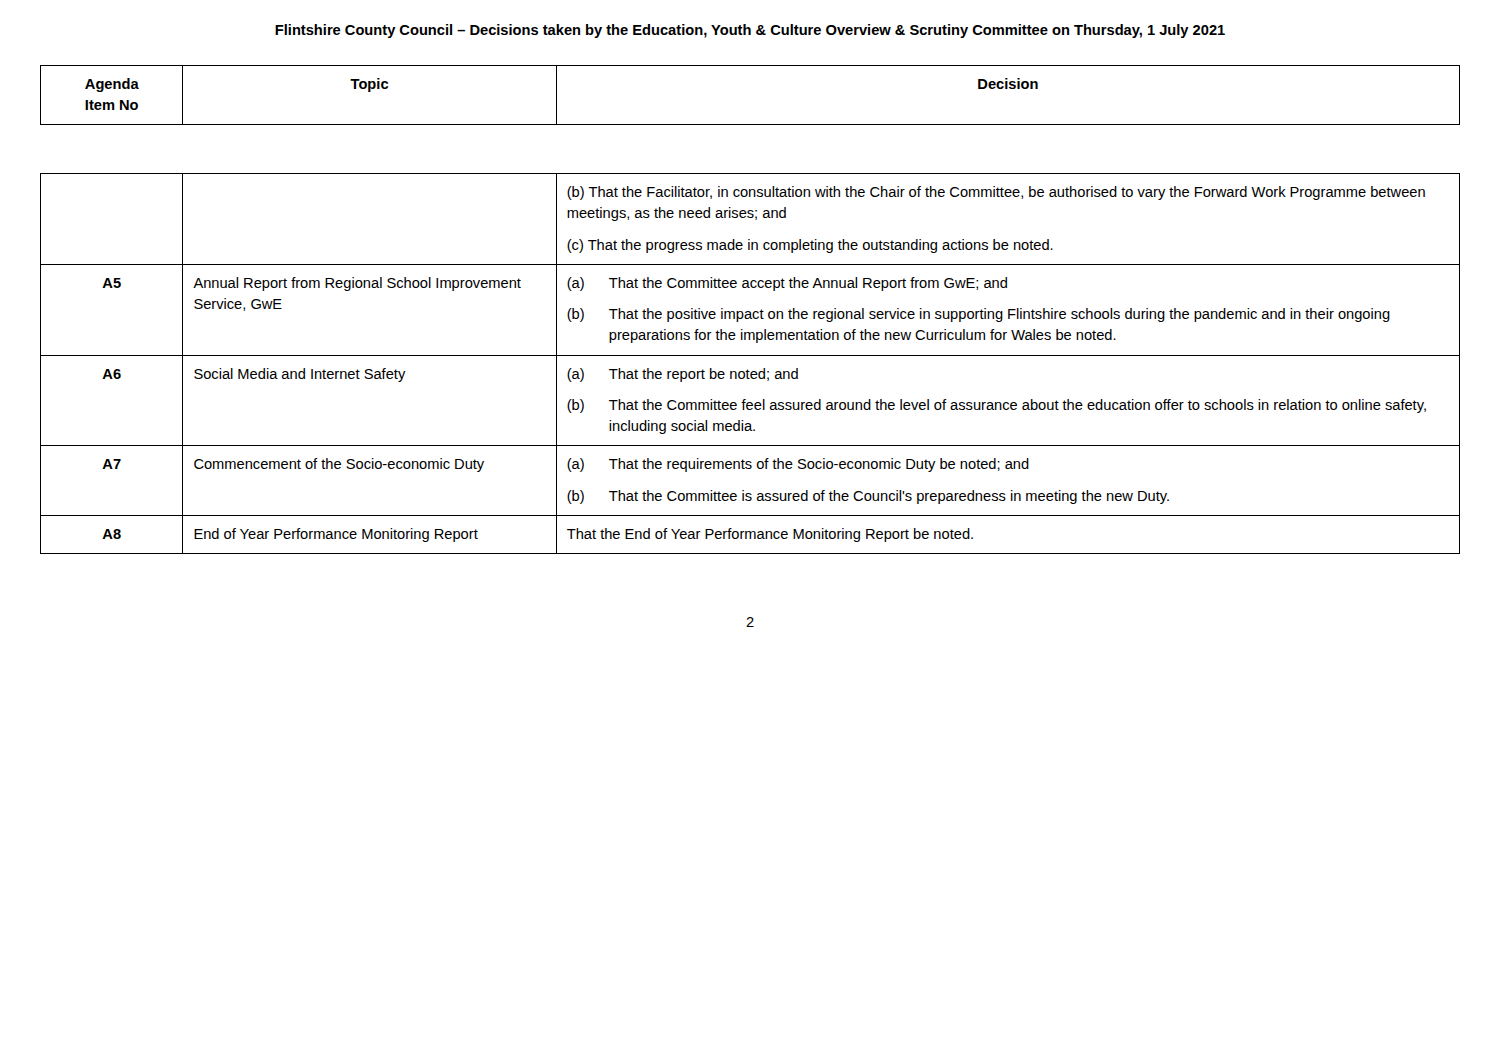Flintshire County Council – Decisions taken by the Education, Youth & Culture Overview & Scrutiny Committee on Thursday, 1 July 2021
| Agenda Item No | Topic | Decision |
| --- | --- | --- |
| | | (b) That the Facilitator, in consultation with the Chair of the Committee, be authorised to vary the Forward Work Programme between meetings, as the need arises; and (c) That the progress made in completing the outstanding actions be noted. |
| A5 | Annual Report from Regional School Improvement Service, GwE | (a) That the Committee accept the Annual Report from GwE; and (b) That the positive impact on the regional service in supporting Flintshire schools during the pandemic and in their ongoing preparations for the implementation of the new Curriculum for Wales be noted. |
| A6 | Social Media and Internet Safety | (a) That the report be noted; and (b) That the Committee feel assured around the level of assurance about the education offer to schools in relation to online safety, including social media. |
| A7 | Commencement of the Socio-economic Duty | (a) That the requirements of the Socio-economic Duty be noted; and (b) That the Committee is assured of the Council's preparedness in meeting the new Duty. |
| A8 | End of Year Performance Monitoring Report | That the End of Year Performance Monitoring Report be noted. |
2